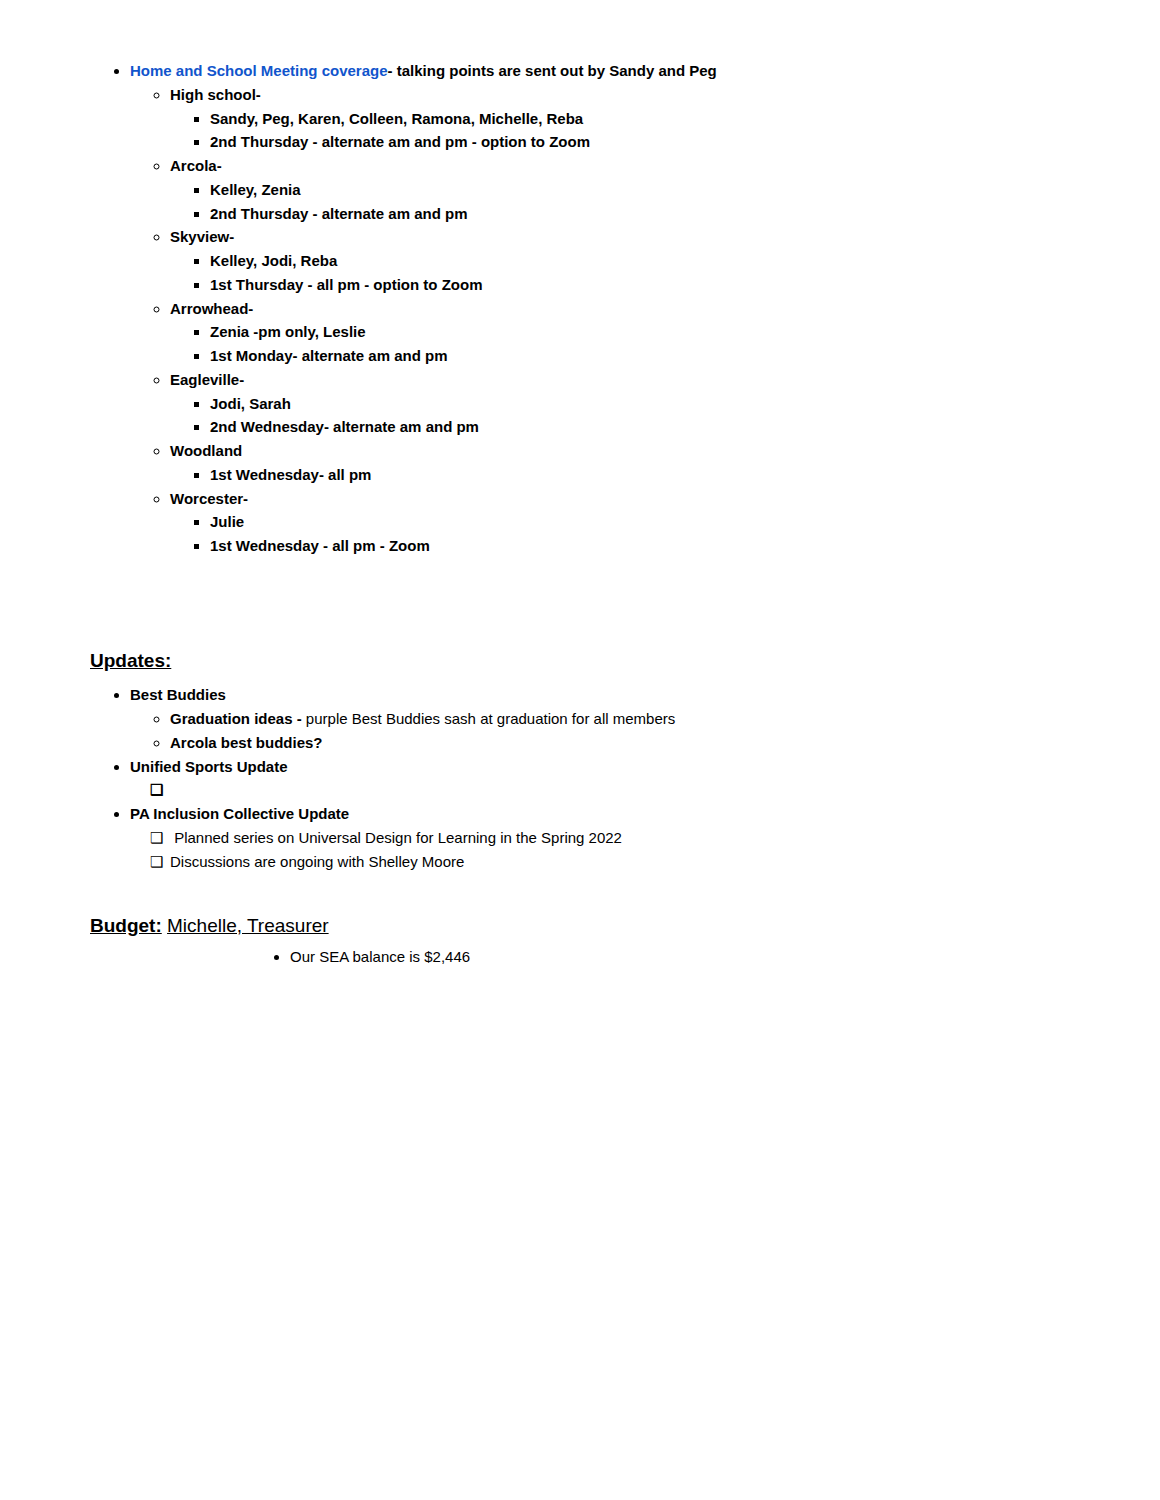Home and School Meeting coverage- talking points are sent out by Sandy and Peg
High school-
Sandy, Peg, Karen, Colleen, Ramona, Michelle, Reba
2nd Thursday - alternate am and pm - option to Zoom
Arcola-
Kelley, Zenia
2nd Thursday - alternate am and pm
Skyview-
Kelley, Jodi, Reba
1st Thursday - all pm - option to Zoom
Arrowhead-
Zenia -pm only, Leslie
1st Monday- alternate am and pm
Eagleville-
Jodi, Sarah
2nd Wednesday- alternate am and pm
Woodland
1st Wednesday- all pm
Worcester-
Julie
1st Wednesday - all pm - Zoom
Updates:
Best Buddies
Graduation ideas - purple Best Buddies sash at graduation for all members
Arcola best buddies?
Unified Sports Update
PA Inclusion Collective Update
Planned series on Universal Design for Learning in the Spring 2022
Discussions are ongoing with Shelley Moore
Budget: Michelle, Treasurer
Our SEA balance is $2,446